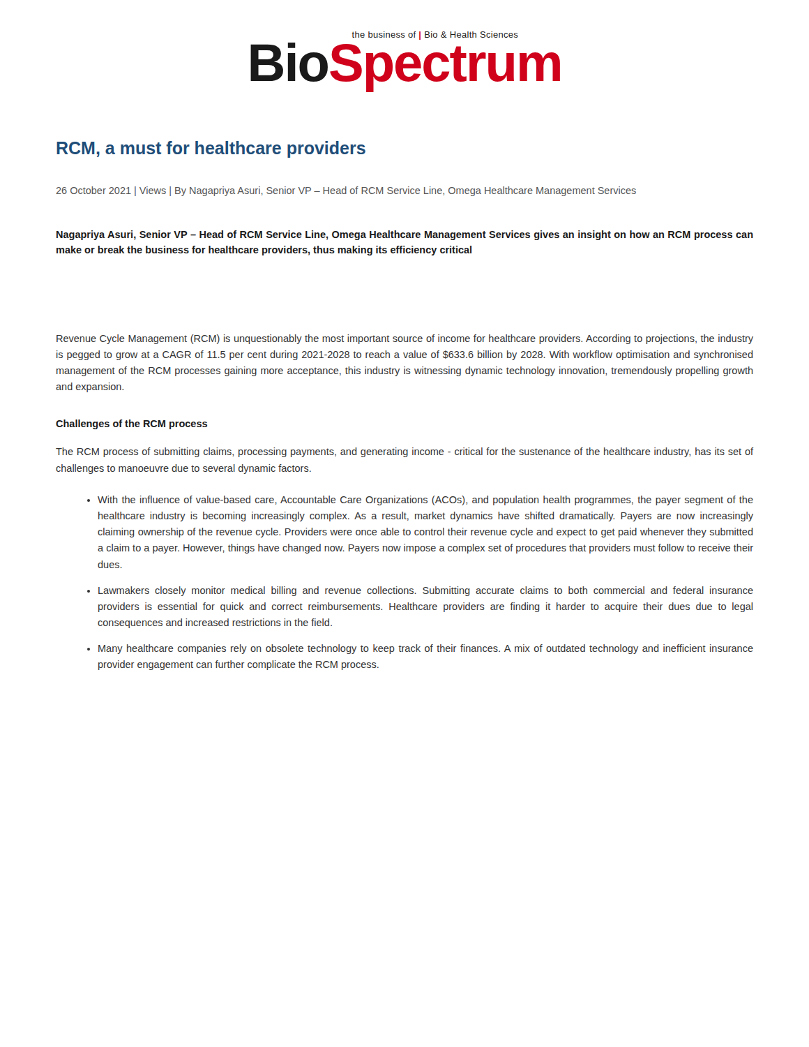the business of | Bio & Health Sciences
Bio Spectrum
RCM, a must for healthcare providers
26 October 2021 | Views | By Nagapriya Asuri, Senior VP – Head of RCM Service Line, Omega Healthcare Management Services
Nagapriya Asuri, Senior VP – Head of RCM Service Line, Omega Healthcare Management Services gives an insight on how an RCM process can make or break the business for healthcare providers, thus making its efficiency critical
Revenue Cycle Management (RCM) is unquestionably the most important source of income for healthcare providers. According to projections, the industry is pegged to grow at a CAGR of 11.5 per cent during 2021-2028 to reach a value of $633.6 billion by 2028. With workflow optimisation and synchronised management of the RCM processes gaining more acceptance, this industry is witnessing dynamic technology innovation, tremendously propelling growth and expansion.
Challenges of the RCM process
The RCM process of submitting claims, processing payments, and generating income - critical for the sustenance of the healthcare industry, has its set of challenges to manoeuvre due to several dynamic factors.
With the influence of value-based care, Accountable Care Organizations (ACOs), and population health programmes, the payer segment of the healthcare industry is becoming increasingly complex. As a result, market dynamics have shifted dramatically. Payers are now increasingly claiming ownership of the revenue cycle. Providers were once able to control their revenue cycle and expect to get paid whenever they submitted a claim to a payer. However, things have changed now. Payers now impose a complex set of procedures that providers must follow to receive their dues.
Lawmakers closely monitor medical billing and revenue collections. Submitting accurate claims to both commercial and federal insurance providers is essential for quick and correct reimbursements. Healthcare providers are finding it harder to acquire their dues due to legal consequences and increased restrictions in the field.
Many healthcare companies rely on obsolete technology to keep track of their finances. A mix of outdated technology and inefficient insurance provider engagement can further complicate the RCM process.